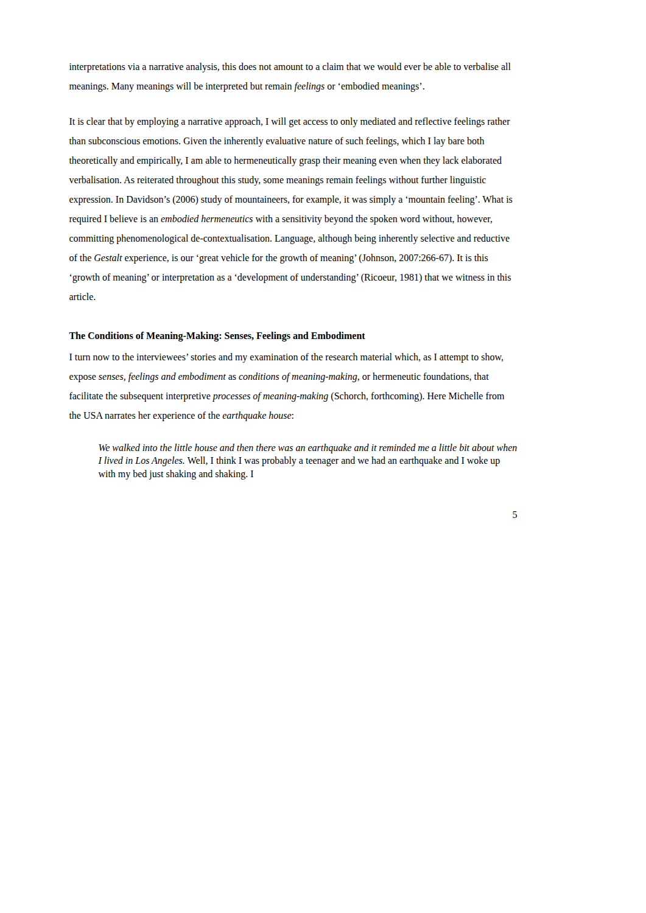interpretations via a narrative analysis, this does not amount to a claim that we would ever be able to verbalise all meanings. Many meanings will be interpreted but remain feelings or ‘embodied meanings’.
It is clear that by employing a narrative approach, I will get access to only mediated and reflective feelings rather than subconscious emotions. Given the inherently evaluative nature of such feelings, which I lay bare both theoretically and empirically, I am able to hermeneutically grasp their meaning even when they lack elaborated verbalisation. As reiterated throughout this study, some meanings remain feelings without further linguistic expression. In Davidson’s (2006) study of mountaineers, for example, it was simply a ‘mountain feeling’. What is required I believe is an embodied hermeneutics with a sensitivity beyond the spoken word without, however, committing phenomenological de-contextualisation. Language, although being inherently selective and reductive of the Gestalt experience, is our ‘great vehicle for the growth of meaning’ (Johnson, 2007:266-67). It is this ‘growth of meaning’ or interpretation as a ‘development of understanding’ (Ricoeur, 1981) that we witness in this article.
The Conditions of Meaning-Making: Senses, Feelings and Embodiment
I turn now to the interviewees’ stories and my examination of the research material which, as I attempt to show, expose senses, feelings and embodiment as conditions of meaning-making, or hermeneutic foundations, that facilitate the subsequent interpretive processes of meaning-making (Schorch, forthcoming). Here Michelle from the USA narrates her experience of the earthquake house:
We walked into the little house and then there was an earthquake and it reminded me a little bit about when I lived in Los Angeles. Well, I think I was probably a teenager and we had an earthquake and I woke up with my bed just shaking and shaking. I
5